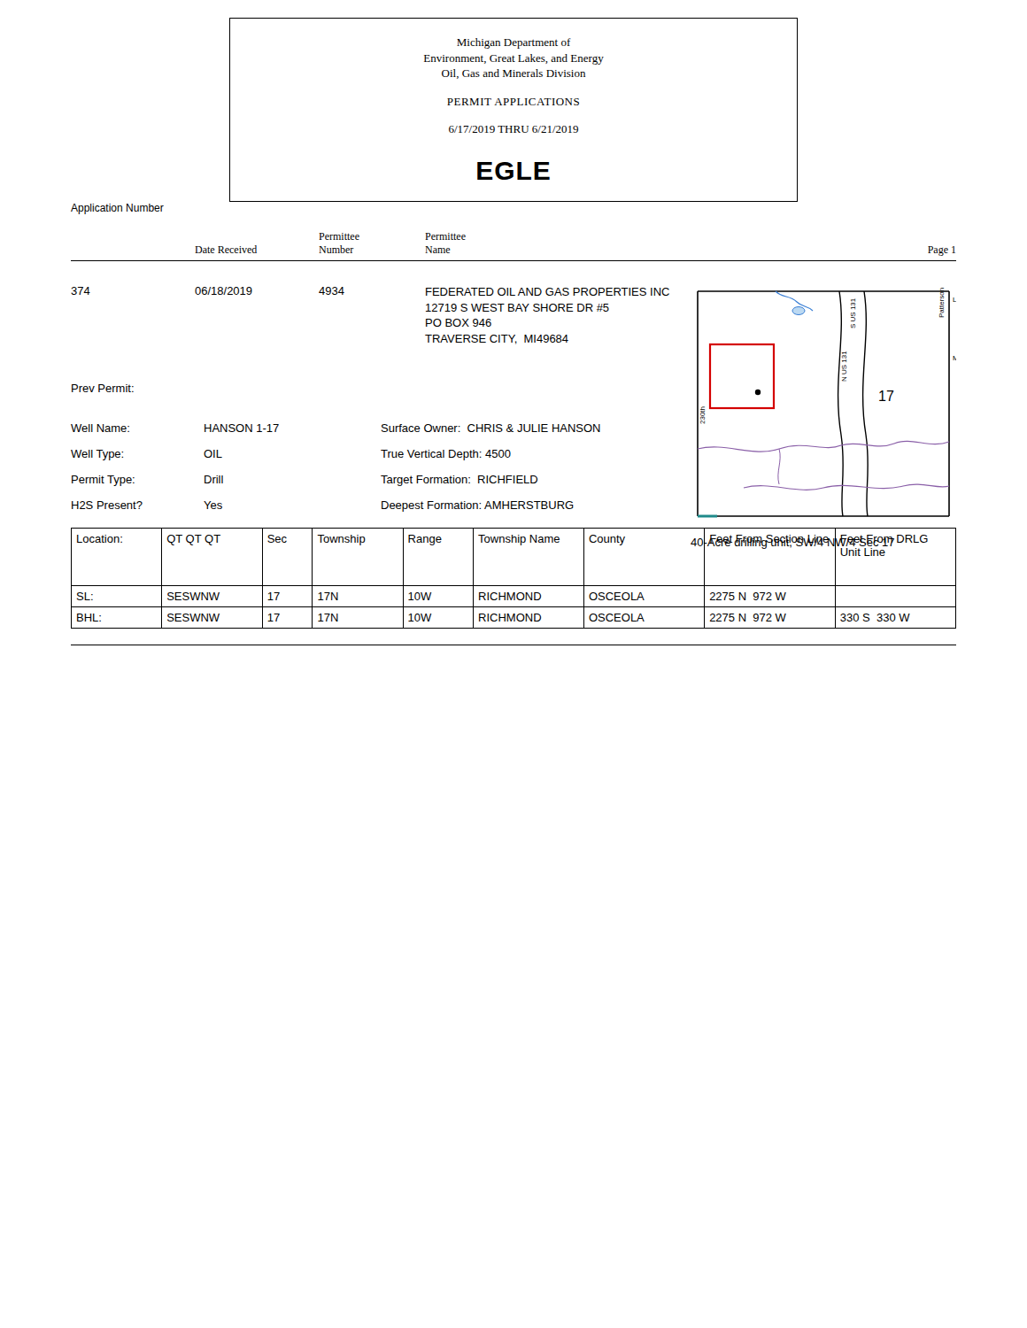Michigan Department of
Environment, Great Lakes, and Energy
Oil, Gas and Minerals Division
PERMIT APPLICATIONS
6/17/2019 THRU 6/21/2019
EGLE
Application Number
Date Received
Permittee Number
Permittee Name
Page 1
S US 131 N US 131 Patterson 230th L M 17
40-Acre drilling unit, SW/4 NW/4 Sec 17
374
06/18/2019
4934
FEDERATED OIL AND GAS PROPERTIES INC
12719 S WEST BAY SHORE DR #5
PO BOX 946
TRAVERSE CITY, MI49684
Prev Permit:
Well Name:
HANSON 1-17
Surface Owner: CHRIS & JULIE HANSON
Well Type:
OIL
True Vertical Depth: 4500
Permit Type:
Drill
Target Formation: RICHFIELD
H2S Present?
Yes
Deepest Formation: AMHERSTBURG
| Location: | QT QT QT | Sec | Township | Range | Township Name | County | Feet From Section Line | Feet From DRLG Unit Line |
| --- | --- | --- | --- | --- | --- | --- | --- | --- |
| SL: | SESWNW | 17 | 17N | 10W | RICHMOND | OSCEOLA | 2275 N 972 W | |
| BHL: | SESWNW | 17 | 17N | 10W | RICHMOND | OSCEOLA | 2275 N 972 W | 330 S 330 W |